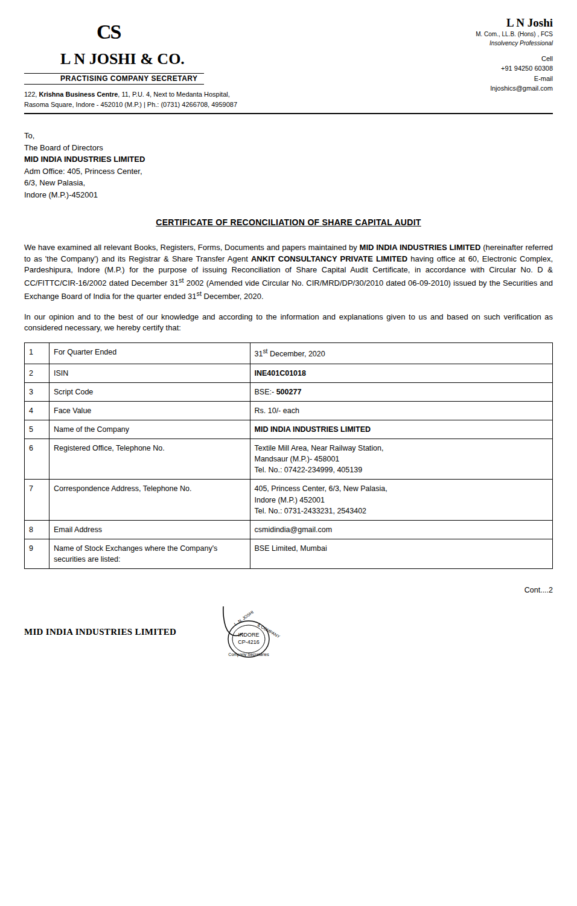L N Joshi
M. Com., LL.B. (Hons) , FCS
Insolvency Professional
Cell
+91 94250 60308
E-mail
lnjoshics@gmail.com
CS
L N JOSHI & CO.
PRACTISING COMPANY SECRETARY
122, Krishna Business Centre, 11, P.U. 4, Next to Medanta Hospital,
Rasoma Square, Indore - 452010 (M.P.) | Ph.: (0731) 4266708, 4959087
To,
The Board of Directors
MID INDIA INDUSTRIES LIMITED
Adm Office: 405, Princess Center,
6/3, New Palasia,
Indore (M.P.)-452001
CERTIFICATE OF RECONCILIATION OF SHARE CAPITAL AUDIT
We have examined all relevant Books, Registers, Forms, Documents and papers maintained by MID INDIA INDUSTRIES LIMITED (hereinafter referred to as 'the Company') and its Registrar & Share Transfer Agent ANKIT CONSULTANCY PRIVATE LIMITED having office at 60, Electronic Complex, Pardeshipura, Indore (M.P.) for the purpose of issuing Reconciliation of Share Capital Audit Certificate, in accordance with Circular No. D & CC/FITTC/CIR-16/2002 dated December 31st 2002 (Amended vide Circular No. CIR/MRD/DP/30/2010 dated 06-09-2010) issued by the Securities and Exchange Board of India for the quarter ended 31st December, 2020.
In our opinion and to the best of our knowledge and according to the information and explanations given to us and based on such verification as considered necessary, we hereby certify that:
| 1 | For Quarter Ended | 31 st December, 2020 |
| 2 | ISIN | INE401C01018 |
| 3 | Script Code | BSE:- 500277 |
| 4 | Face Value | Rs. 10/- each |
| 5 | Name of the Company | MID INDIA INDUSTRIES LIMITED |
| 6 | Registered Office, Telephone No. | Textile Mill Area, Near Railway Station, Mandsaur (M.P.)- 458001 Tel. No.: 07422-234999, 405139 |
| 7 | Correspondence Address, Telephone No. | 405, Princess Center, 6/3, New Palasia, Indore (M.P.) 452001 Tel. No.: 0731-2433231, 2543402 |
| 8 | Email Address | csmidindia@gmail.com |
| 9 | Name of Stock Exchanges where the Company's securities are listed: | BSE Limited, Mumbai |
Cont....2
MID INDIA INDUSTRIES LIMITED
INDORE CP-4216 L. N. JOSHI & COMPANY Company Secretaries